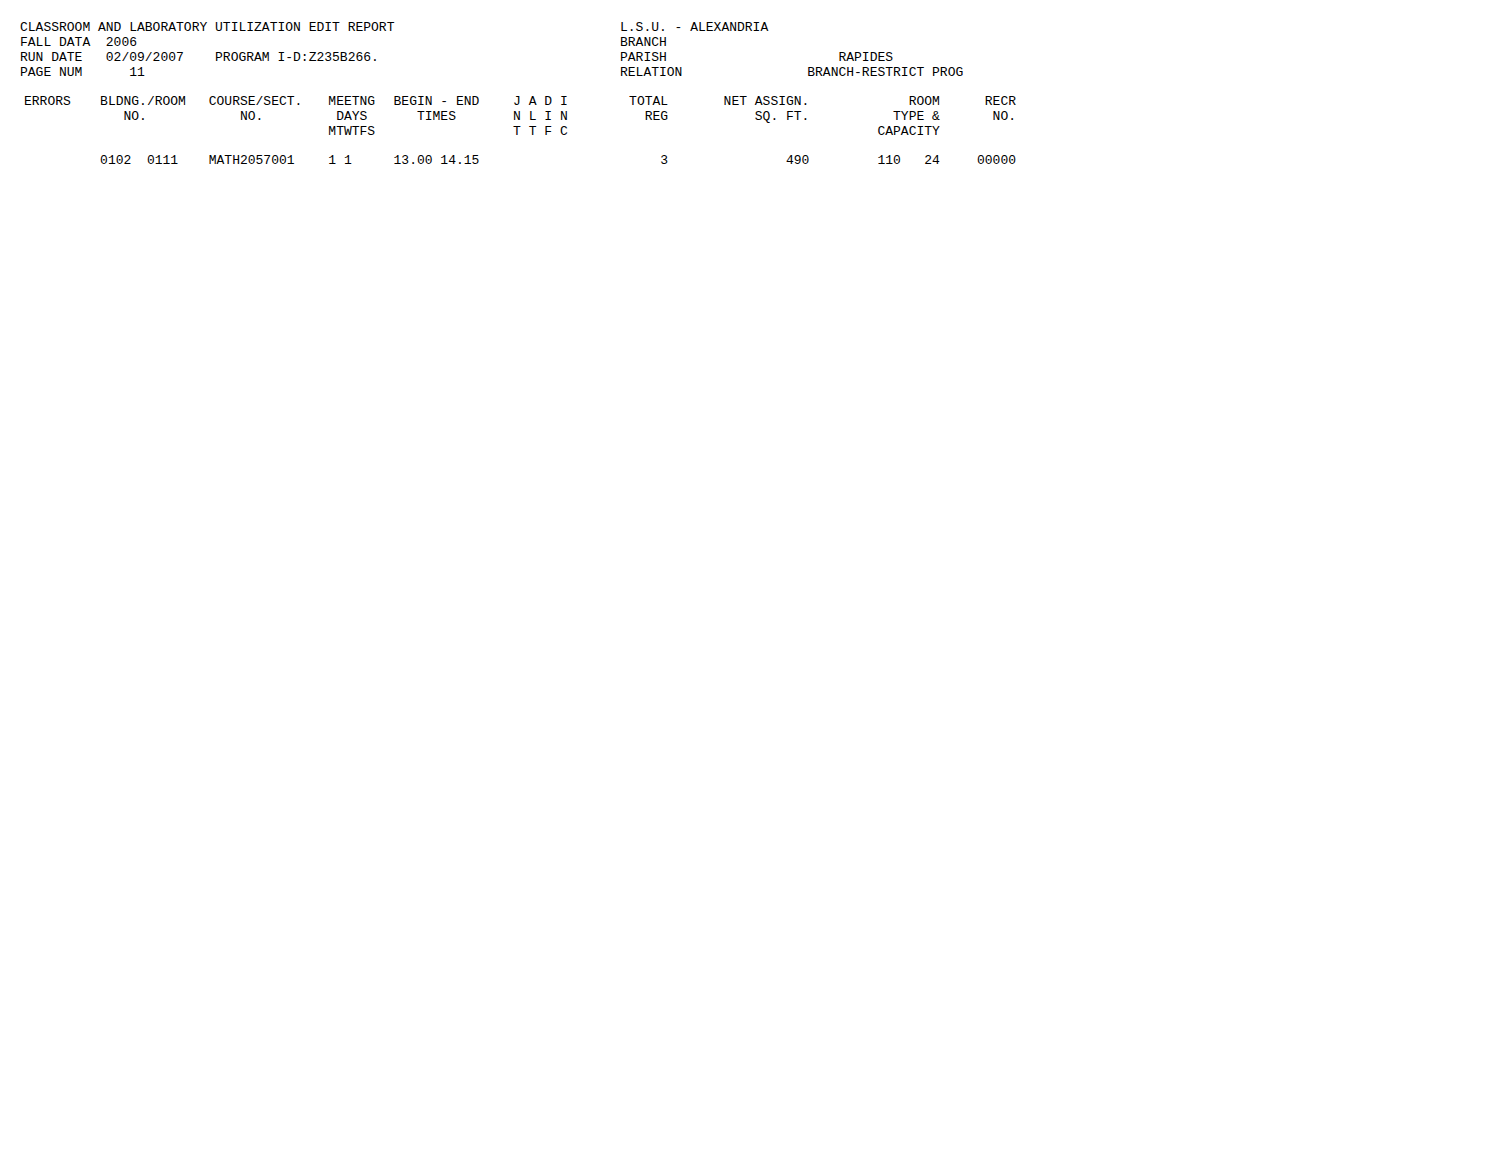| CLASSROOM AND LABORATORY UTILIZATION EDIT REPORT | L.S.U. - ALEXANDRIA |
| FALL DATA 2006 | BRANCH |
| RUN DATE 02/09/2007 PROGRAM I-D:Z235B266. | PARISH RAPIDES |
| PAGE NUM 11 | RELATION BRANCH-RESTRICT PROG |
| ERRORS | BLDNG./ROOM | COURSE/SECT. | MEETNG | BEGIN - END | J A D I | TOTAL | NET ASSIGN. | ROOM | RECR |
| | NO. | NO. | DAYS | TIMES | N L I N | REG | SQ. FT. | TYPE & | NO. |
| | | | MTWTFS | | T T F C | | | CAPACITY | |
| | 0102 0111 | MATH2057001 | 1 1 | 13.00 14.15 | | 3 | 490 | 110 24 | 00000 |